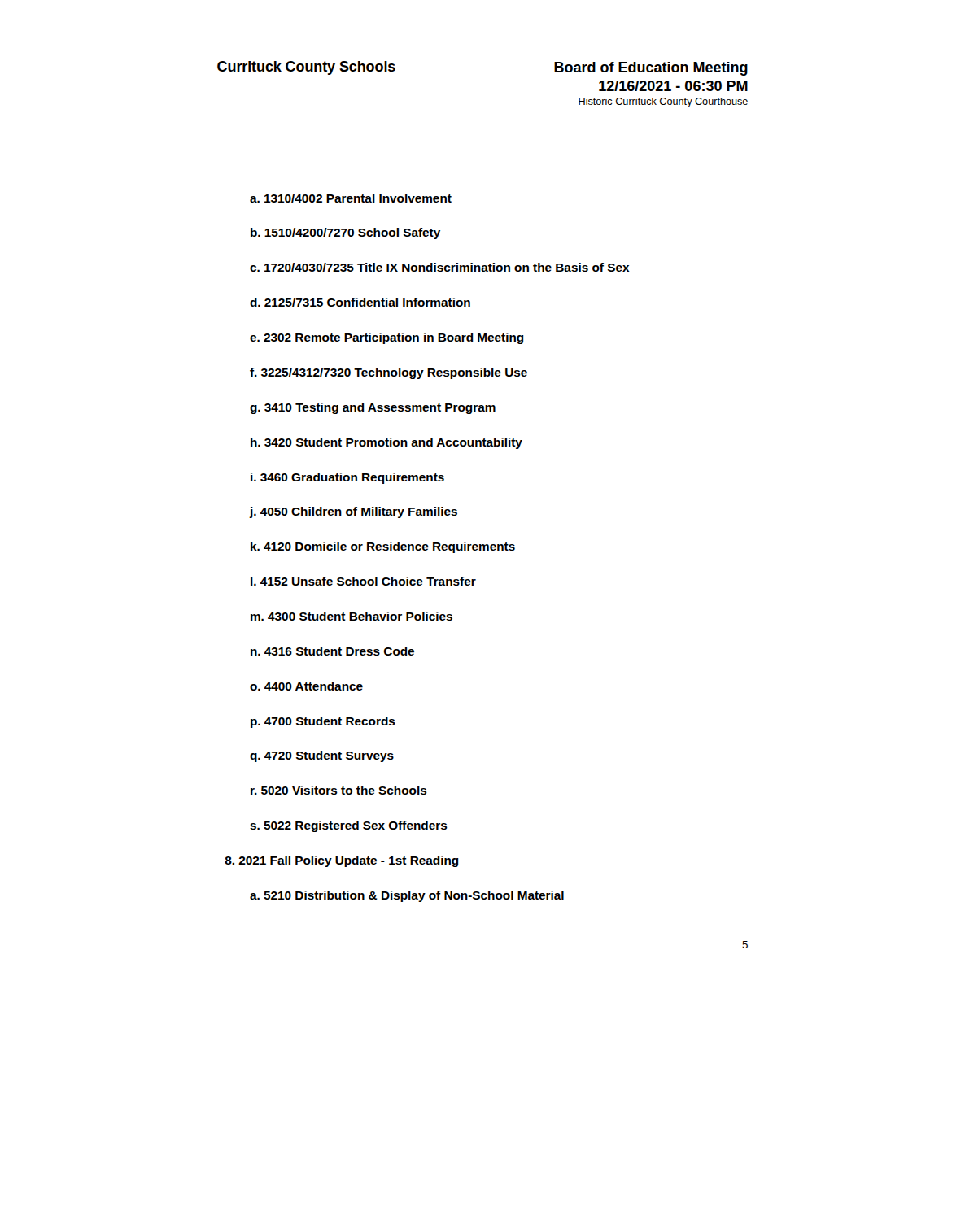Currituck County Schools
Board of Education Meeting
12/16/2021 - 06:30 PM
Historic Currituck County Courthouse
a. 1310/4002 Parental Involvement
b. 1510/4200/7270 School Safety
c. 1720/4030/7235 Title IX Nondiscrimination on the Basis of Sex
d. 2125/7315 Confidential Information
e. 2302 Remote Participation in Board Meeting
f. 3225/4312/7320 Technology Responsible Use
g. 3410 Testing and Assessment Program
h. 3420 Student Promotion and Accountability
i. 3460 Graduation Requirements
j. 4050 Children of Military Families
k. 4120 Domicile or Residence Requirements
l. 4152 Unsafe School Choice Transfer
m. 4300 Student Behavior Policies
n. 4316 Student Dress Code
o. 4400 Attendance
p. 4700 Student Records
q. 4720 Student Surveys
r. 5020 Visitors to the Schools
s. 5022 Registered Sex Offenders
8. 2021 Fall Policy Update - 1st Reading
a. 5210 Distribution & Display of Non-School Material
5